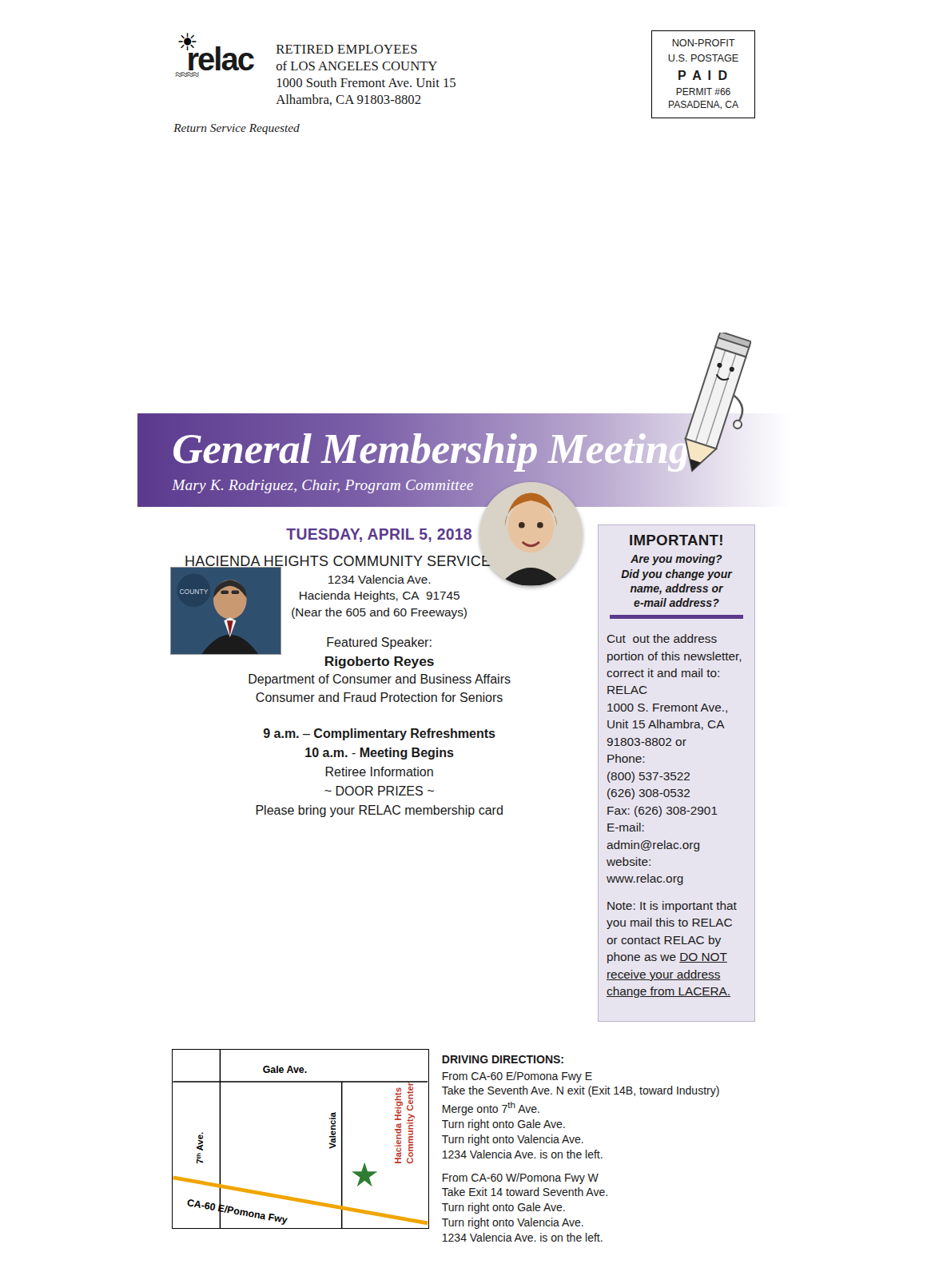☀ relac ≈≈≈≈
RETIRED EMPLOYEES
of LOS ANGELES COUNTY
1000 South Fremont Ave. Unit 15
Alhambra, CA 91803-8802
NON-PROFIT
U.S. POSTAGE
P A I D
PERMIT #66
PASADENA, CA
Return Service Requested
General Membership Meeting
Mary K. Rodriguez, Chair, Program Committee
COUNTY
TUESDAY, APRIL 5, 2018
HACIENDA HEIGHTS COMMUNITY SERVICES BUILDING
1234 Valencia Ave.
Hacienda Heights, CA 91745
(Near the 605 and 60 Freeways)
Featured Speaker:
Rigoberto Reyes
Department of Consumer and Business Affairs
Consumer and Fraud Protection for Seniors
9 a.m. – Complimentary Refreshments
10 a.m. - Meeting Begins
Retiree Information
~ DOOR PRIZES ~
Please bring your RELAC membership card
IMPORTANT!
Are you moving?
Did you change your
name, address or
e-mail address?
Cut out the address portion of this newsletter, correct it and mail to:
RELAC
1000 S. Fremont Ave., Unit 15 Alhambra, CA 91803-8802 or
Phone:
(800) 537-3522
(626) 308-0532
Fax: (626) 308-2901
E-mail:
admin@relac.org
website:
www.relac.org
Note: It is important that you mail this to RELAC or contact RELAC by phone as we DO NOT receive your address change from LACERA.
Gale Ave. 7th Ave. Valencia Hacienda Heights Community Center CA-60 E/Pomona Fwy
DRIVING DIRECTIONS:
From CA-60 E/Pomona Fwy E
Take the Seventh Ave. N exit (Exit 14B, toward Industry)
Merge onto 7th Ave.
Turn right onto Gale Ave.
Turn right onto Valencia Ave.
1234 Valencia Ave. is on the left.
From CA-60 W/Pomona Fwy W
Take Exit 14 toward Seventh Ave.
Turn right onto Gale Ave.
Turn right onto Valencia Ave.
1234 Valencia Ave. is on the left.